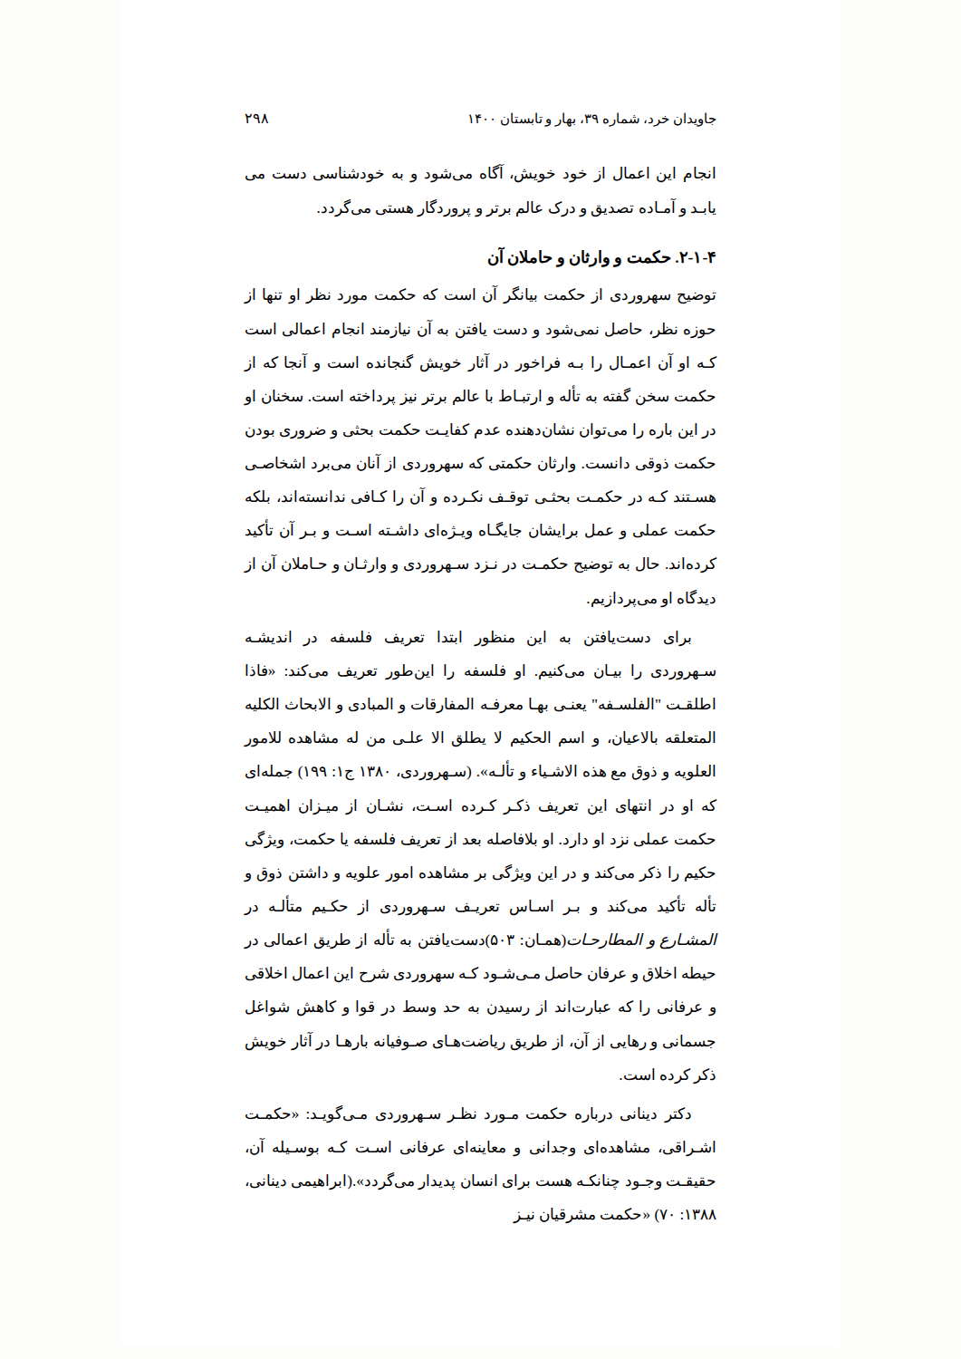جاویدان خرد، شماره ۳۹، بهار و تابستان ۱۴۰۰ ۲۹۸
انجام این اعمال از خود خویش، آگاه می‌شود و به خودشناسی دست می یابـد و آمـاده تصدیق و درک عالم برتر و پروردگار هستی می‌گردد.
۲-۱-۴. حکمت و وارثان و حاملان آن
توضیح سهروردی از حکمت بیانگر آن است که حکمت مورد نظر او تنها از حوزه نظر، حاصل نمی‌شود و دست یافتن به آن نیازمند انجام اعمالی است کـه او آن اعمـال را بـه فراخور در آثار خویش گنجانده است و آنجا که از حکمت سخن گفته به تأله و ارتبـاط با عالم برتر نیز پرداخته است. سخنان او در این باره را می‌توان نشان‌دهنده عدم کفایـت حکمت بحثی و ضروری بودن حکمت ذوقی دانست. وارثان حکمتی که سهروردی از آنان می‌برد اشخاصـی هسـتند کـه در حکمـت بحثـی توقـف نکـرده و آن را کـافی ندانسته‌اند، بلکه حکمت عملی و عمل برایشان جایگـاه ویـژه‌ای داشـته اسـت و بـر آن تأکید کرده‌اند. حال به توضیح حکمـت در نـزد سـهروردی و وارثـان و حـاملان آن از دیدگاه او می‌پردازیم.
برای دست‌یافتن به این منظور ابتدا تعریف فلسفه در اندیشـه سـهروردی را بیـان می‌کنیم. او فلسفه را این‌طور تعریف می‌کند: «فاذا اطلقـت "الفلسـفه" یعنـی بهـا معرفـه المفارقات و المبادی و الابحاث الکلیه المتعلقه بالاعیان، و اسم الحکیم لا یطلق الا علـی من له مشاهده للامور العلویه و ذوق مع هذه الاشـیاء و تألـه». (سـهروردی، ۱۳۸۰ ج۱: ۱۹۹) جمله‌ای که او در انتهای این تعریف ذکـر کـرده اسـت، نشـان از میـزان اهمیـت حکمت عملی نزد او دارد. او بلافاصله بعد از تعریف فلسفه یا حکمت، ویژگی حکیم را ذکر می‌کند و در این ویژگی بر مشاهده امور علویه و داشتن ذوق و تأله تأکید می‌کند و بـر اسـاس تعریـف سـهروردی از حکـیم متألـه در المشـارع و المطارحـات(همـان: ۵۰۳)دست‌یافتن به تأله از طریق اعمالی در حیطه اخلاق و عرفان حاصل مـی‌شـود کـه سهروردی شرح این اعمال اخلاقی و عرفانی را که عبارت‌اند از رسیدن به حد وسط در قوا و کاهش شواغل جسمانی و رهایی از آن، از طریق ریاضت‌هـای صـوفیانه بارهـا در آثار خویش ذکر کرده است.
دکتر دینانی درباره حکمت مـورد نظـر سـهروردی مـی‌گویـد: «حکمـت اشـراقی، مشاهده‌ای وجدانی و معاینه‌ای عرفانی اسـت کـه بوسـیله آن، حقیقـت وجـود چنانکـه هست برای انسان پدیدار می‌گردد».(ابراهیمی دینانی، ۱۳۸۸: ۷۰) «حکمت مشرقیان نیـز